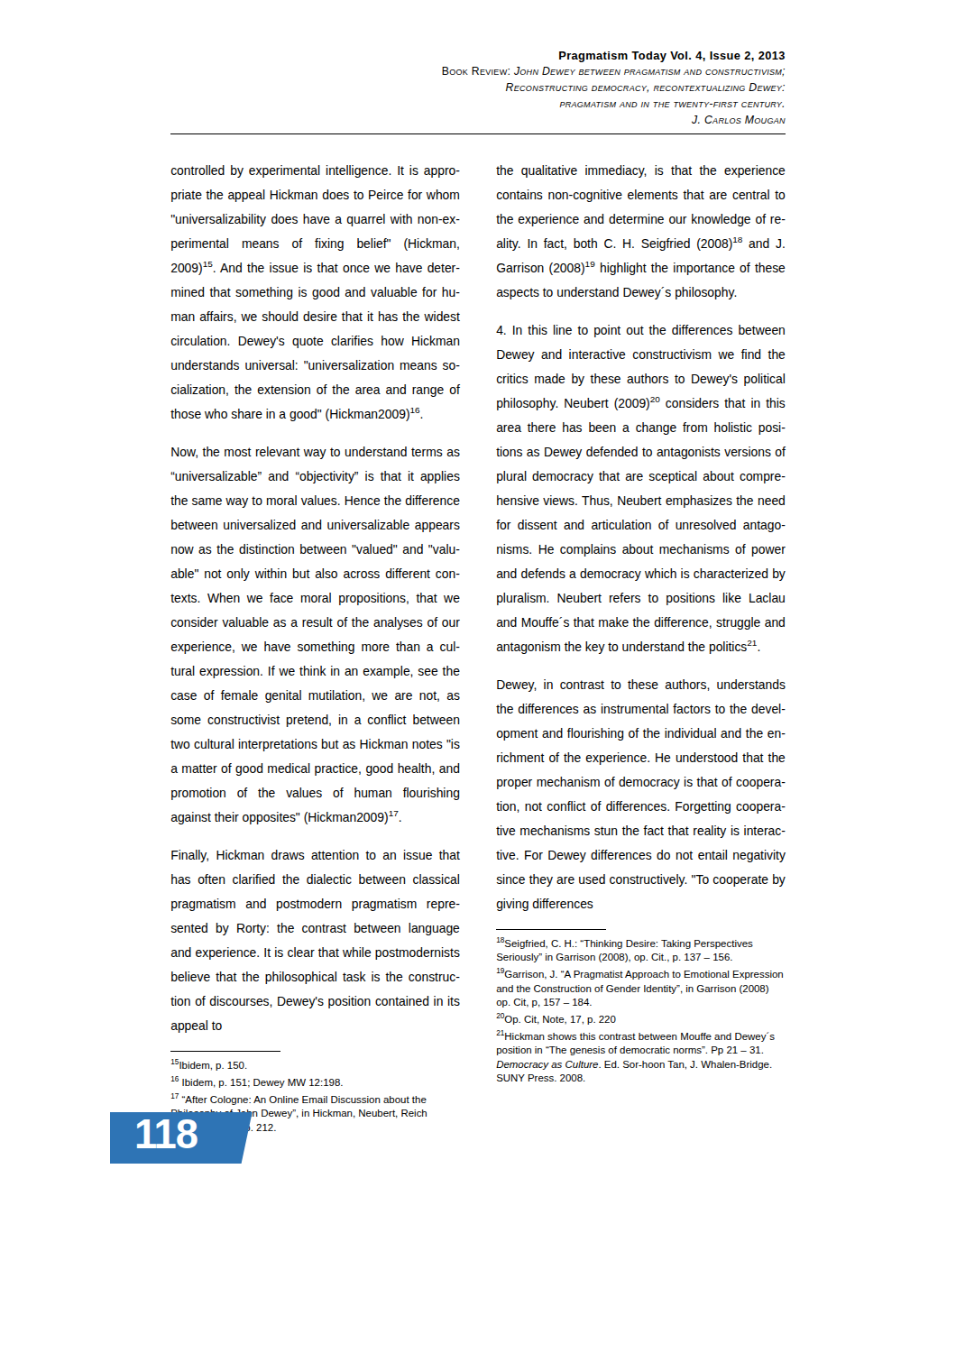Pragmatism Today Vol. 4, Issue 2, 2013
Book Review: John Dewey between pragmatism and constructivism;
Reconstructing democracy, recontextualizing Dewey:
pragmatism and in the twenty-first century.
J. Carlos Mougan
controlled by experimental intelligence. It is appropriate the appeal Hickman does to Peirce for whom "universalizability does have a quarrel with non-experimental means of fixing belief" (Hickman, 2009)15. And the issue is that once we have determined that something is good and valuable for human affairs, we should desire that it has the widest circulation. Dewey's quote clarifies how Hickman understands universal: "universalization means socialization, the extension of the area and range of those who share in a good" (Hickman2009)16.
Now, the most relevant way to understand terms as “universalizable” and “objectivity” is that it applies the same way to moral values. Hence the difference between universalized and universalizable appears now as the distinction between "valued" and "valuable" not only within but also across different contexts. When we face moral propositions, that we consider valuable as a result of the analyses of our experience, we have something more than a cultural expression. If we think in an example, see the case of female genital mutilation, we are not, as some constructivist pretend, in a conflict between two cultural interpretations but as Hickman notes "is a matter of good medical practice, good health, and promotion of the values of human flourishing against their opposites" (Hickman2009)17.
Finally, Hickman draws attention to an issue that has often clarified the dialectic between classical pragmatism and postmodern pragmatism represented by Rorty: the contrast between language and experience. It is clear that while postmodernists believe that the philosophical task is the construction of discourses, Dewey's position contained in its appeal to
15Ibidem, p. 150.
16 Ibidem, p. 151; Dewey MW 12:198.
17 “After Cologne: An Online Email Discussion about the Philosophy of John Dewey”, in Hickman, Neubert, Reich (2009), op. Cit., p. 212.
the qualitative immediacy, is that the experience contains non-cognitive elements that are central to the experience and determine our knowledge of reality. In fact, both C. H. Seigfried (2008)18 and J. Garrison (2008)19 highlight the importance of these aspects to understand Dewey´s philosophy.
4. In this line to point out the differences between Dewey and interactive constructivism we find the critics made by these authors to Dewey's political philosophy. Neubert (2009)20 considers that in this area there has been a change from holistic positions as Dewey defended to antagonists versions of plural democracy that are sceptical about comprehensive views. Thus, Neubert emphasizes the need for dissent and articulation of unresolved antagonisms. He complains about mechanisms of power and defends a democracy which is characterized by pluralism. Neubert refers to positions like Laclau and Mouffe´s that make the difference, struggle and antagonism the key to understand the politics21.
Dewey, in contrast to these authors, understands the differences as instrumental factors to the development and flourishing of the individual and the enrichment of the experience. He understood that the proper mechanism of democracy is that of cooperation, not conflict of differences. Forgetting cooperative mechanisms stun the fact that reality is interactive. For Dewey differences do not entail negativity since they are used constructively. "To cooperate by giving differences
18Seigfried, C. H.: “Thinking Desire: Taking Perspectives Seriously” in Garrison (2008), op. Cit., p. 137 – 156.
19Garrison, J. “A Pragmatist Approach to Emotional Expression and the Construction of Gender Identity”, in Garrison (2008) op. Cit, p, 157 – 184.
20Op. Cit, Note, 17, p. 220
21Hickman shows this contrast between Mouffe and Dewey´s position in “The genesis of democratic norms”. Pp 21 – 31. Democracy as Culture. Ed. Sor-hoon Tan, J. Whalen-Bridge. SUNY Press. 2008.
118